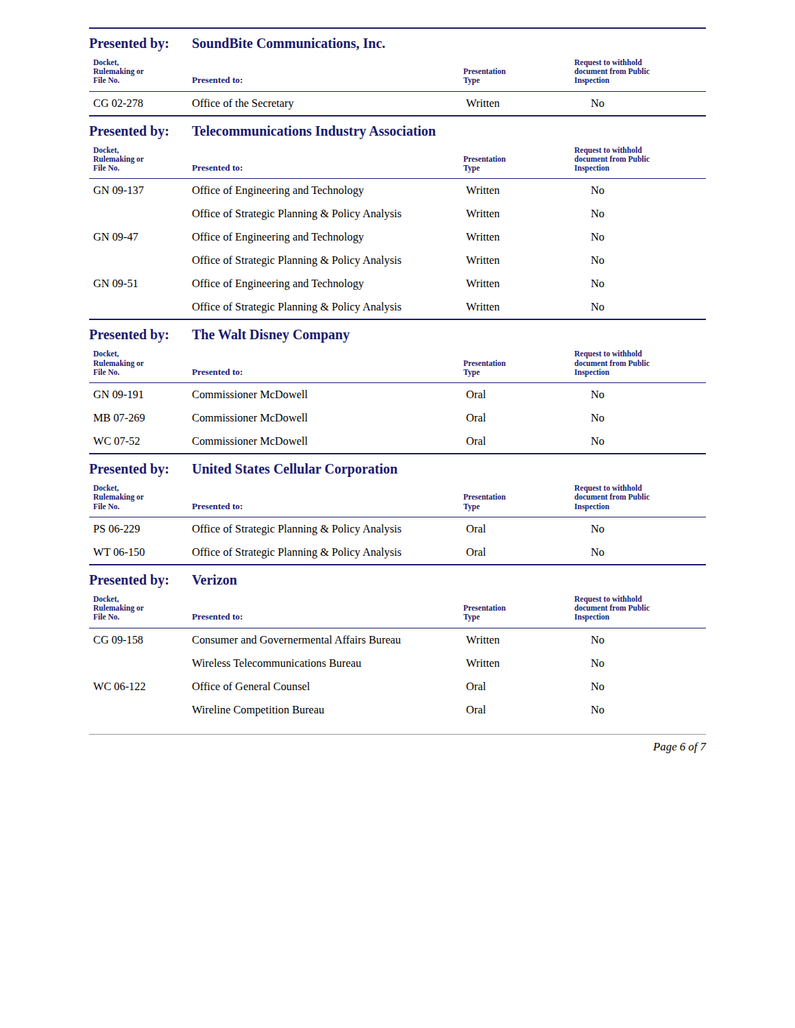Presented by: SoundBite Communications, Inc.
| Docket, Rulemaking or File No. | Presented to: | Presentation Type | Request to withhold document from Public Inspection |
| --- | --- | --- | --- |
| CG 02-278 | Office of the Secretary | Written | No |
Presented by: Telecommunications Industry Association
| Docket, Rulemaking or File No. | Presented to: | Presentation Type | Request to withhold document from Public Inspection |
| --- | --- | --- | --- |
| GN 09-137 | Office of Engineering and Technology | Written | No |
| | Office of Strategic Planning & Policy Analysis | Written | No |
| GN 09-47 | Office of Engineering and Technology | Written | No |
| | Office of Strategic Planning & Policy Analysis | Written | No |
| GN 09-51 | Office of Engineering and Technology | Written | No |
| | Office of Strategic Planning & Policy Analysis | Written | No |
Presented by: The Walt Disney Company
| Docket, Rulemaking or File No. | Presented to: | Presentation Type | Request to withhold document from Public Inspection |
| --- | --- | --- | --- |
| GN 09-191 | Commissioner McDowell | Oral | No |
| MB 07-269 | Commissioner McDowell | Oral | No |
| WC 07-52 | Commissioner McDowell | Oral | No |
Presented by: United States Cellular Corporation
| Docket, Rulemaking or File No. | Presented to: | Presentation Type | Request to withhold document from Public Inspection |
| --- | --- | --- | --- |
| PS 06-229 | Office of Strategic Planning & Policy Analysis | Oral | No |
| WT 06-150 | Office of Strategic Planning & Policy Analysis | Oral | No |
Presented by: Verizon
| Docket, Rulemaking or File No. | Presented to: | Presentation Type | Request to withhold document from Public Inspection |
| --- | --- | --- | --- |
| CG 09-158 | Consumer and Governermental Affairs Bureau | Written | No |
| | Wireless Telecommunications Bureau | Written | No |
| WC 06-122 | Office of General Counsel | Oral | No |
| | Wireline Competition Bureau | Oral | No |
Page 6 of 7